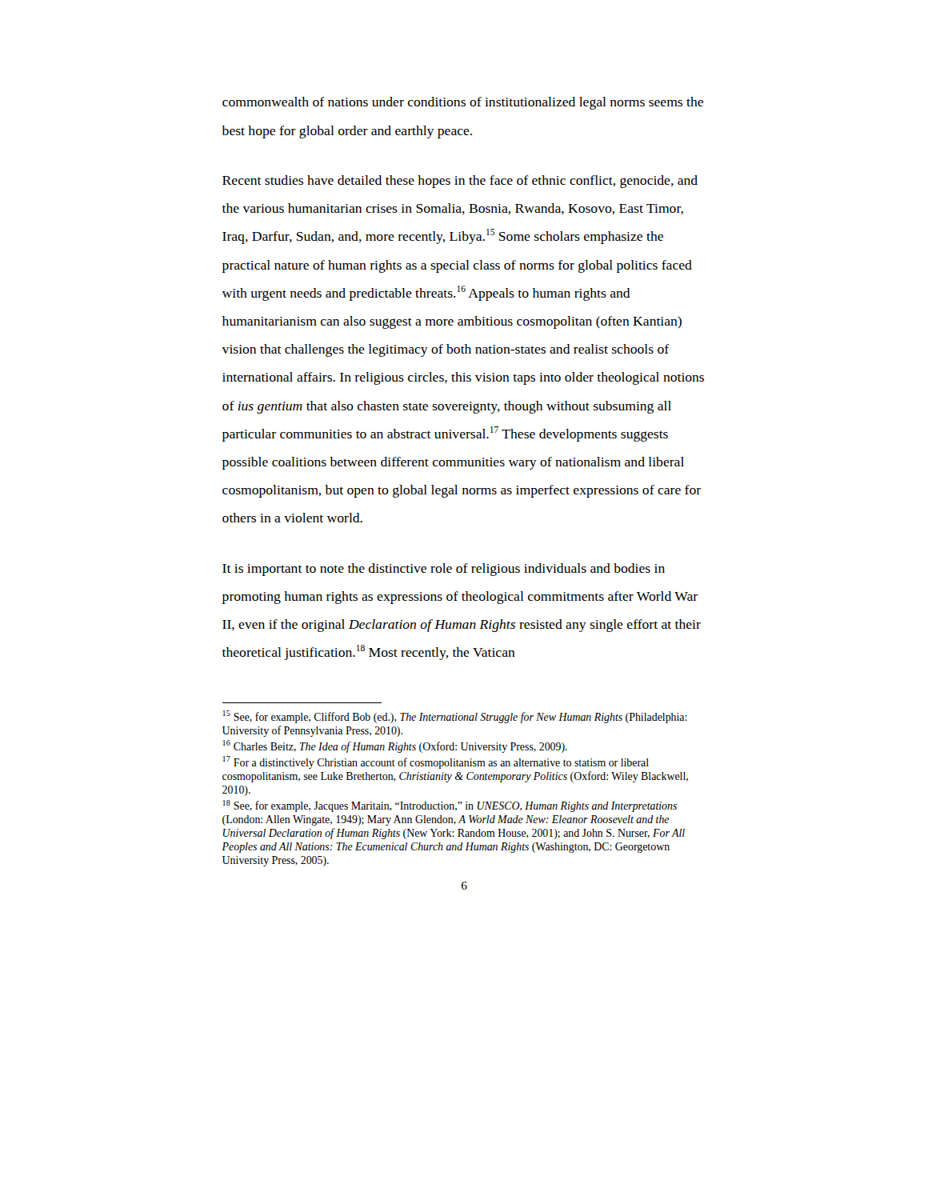commonwealth of nations under conditions of institutionalized legal norms seems the best hope for global order and earthly peace.
Recent studies have detailed these hopes in the face of ethnic conflict, genocide, and the various humanitarian crises in Somalia, Bosnia, Rwanda, Kosovo, East Timor, Iraq, Darfur, Sudan, and, more recently, Libya.15 Some scholars emphasize the practical nature of human rights as a special class of norms for global politics faced with urgent needs and predictable threats.16 Appeals to human rights and humanitarianism can also suggest a more ambitious cosmopolitan (often Kantian) vision that challenges the legitimacy of both nation-states and realist schools of international affairs. In religious circles, this vision taps into older theological notions of ius gentium that also chasten state sovereignty, though without subsuming all particular communities to an abstract universal.17 These developments suggests possible coalitions between different communities wary of nationalism and liberal cosmopolitanism, but open to global legal norms as imperfect expressions of care for others in a violent world.
It is important to note the distinctive role of religious individuals and bodies in promoting human rights as expressions of theological commitments after World War II, even if the original Declaration of Human Rights resisted any single effort at their theoretical justification.18 Most recently, the Vatican
15 See, for example, Clifford Bob (ed.), The International Struggle for New Human Rights (Philadelphia: University of Pennsylvania Press, 2010).
16 Charles Beitz, The Idea of Human Rights (Oxford: University Press, 2009).
17 For a distinctively Christian account of cosmopolitanism as an alternative to statism or liberal cosmopolitanism, see Luke Bretherton, Christianity & Contemporary Politics (Oxford: Wiley Blackwell, 2010).
18 See, for example, Jacques Maritain, “Introduction,” in UNESCO, Human Rights and Interpretations (London: Allen Wingate, 1949); Mary Ann Glendon, A World Made New: Eleanor Roosevelt and the Universal Declaration of Human Rights (New York: Random House, 2001); and John S. Nurser, For All Peoples and All Nations: The Ecumenical Church and Human Rights (Washington, DC: Georgetown University Press, 2005).
6